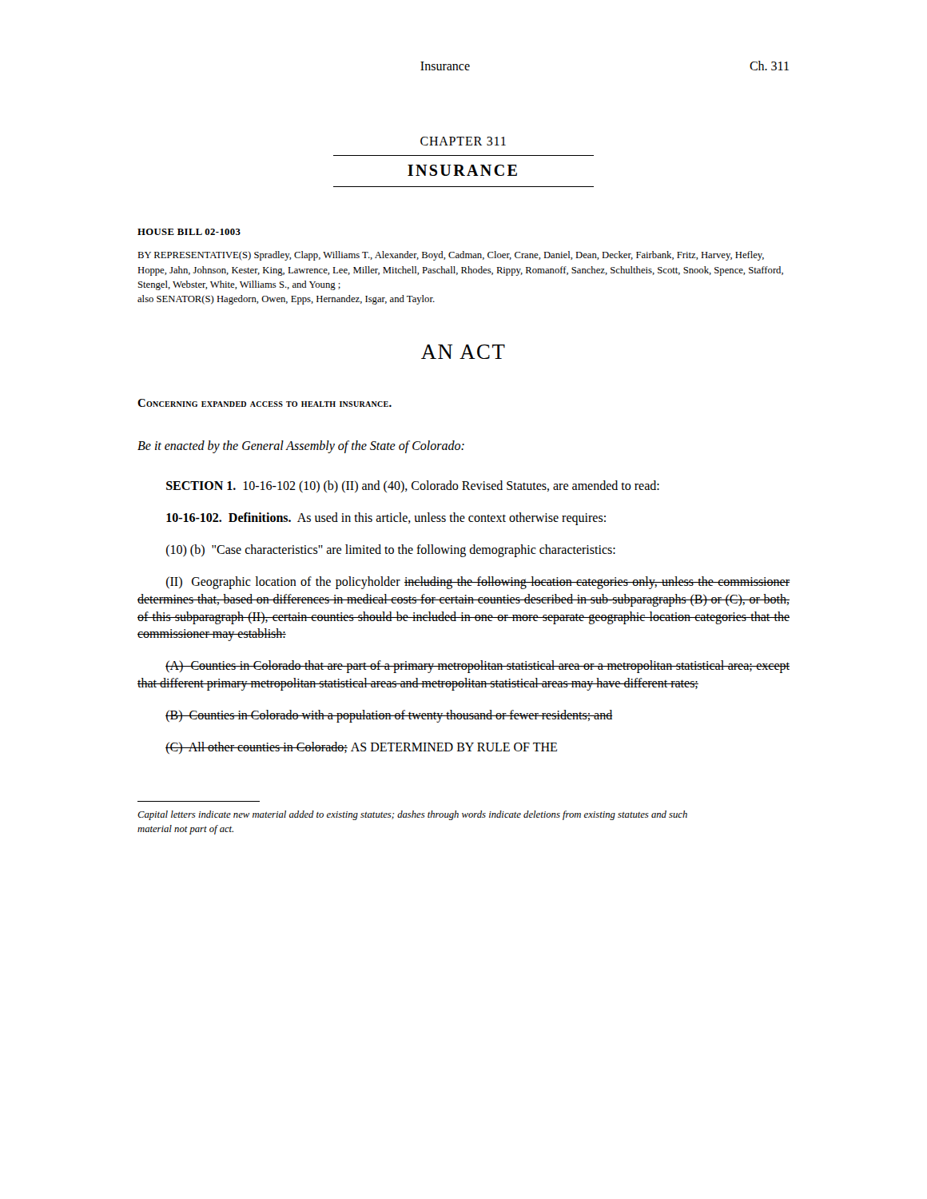Insurance Ch. 311
CHAPTER 311
INSURANCE
HOUSE BILL 02-1003
BY REPRESENTATIVE(S) Spradley, Clapp, Williams T., Alexander, Boyd, Cadman, Cloer, Crane, Daniel, Dean, Decker, Fairbank, Fritz, Harvey, Hefley, Hoppe, Jahn, Johnson, Kester, King, Lawrence, Lee, Miller, Mitchell, Paschall, Rhodes, Rippy, Romanoff, Sanchez, Schultheis, Scott, Snook, Spence, Stafford, Stengel, Webster, White, Williams S., and Young ;
also SENATOR(S) Hagedorn, Owen, Epps, Hernandez, Isgar, and Taylor.
AN ACT
Concerning expanded access to health insurance.
Be it enacted by the General Assembly of the State of Colorado:
SECTION 1. 10-16-102 (10) (b) (II) and (40), Colorado Revised Statutes, are amended to read:
10-16-102. Definitions. As used in this article, unless the context otherwise requires:
(10) (b) "Case characteristics" are limited to the following demographic characteristics:
(II) Geographic location of the policyholder including the following location categories only, unless the commissioner determines that, based on differences in medical costs for certain counties described in sub-subparagraphs (B) or (C), or both, of this subparagraph (II), certain counties should be included in one or more separate geographic location categories that the commissioner may establish:
(A) Counties in Colorado that are part of a primary metropolitan statistical area or a metropolitan statistical area; except that different primary metropolitan statistical areas and metropolitan statistical areas may have different rates;
(B) Counties in Colorado with a population of twenty thousand or fewer residents; and
(C) All other counties in Colorado; AS DETERMINED BY RULE OF THE
Capital letters indicate new material added to existing statutes; dashes through words indicate deletions from existing statutes and such material not part of act.